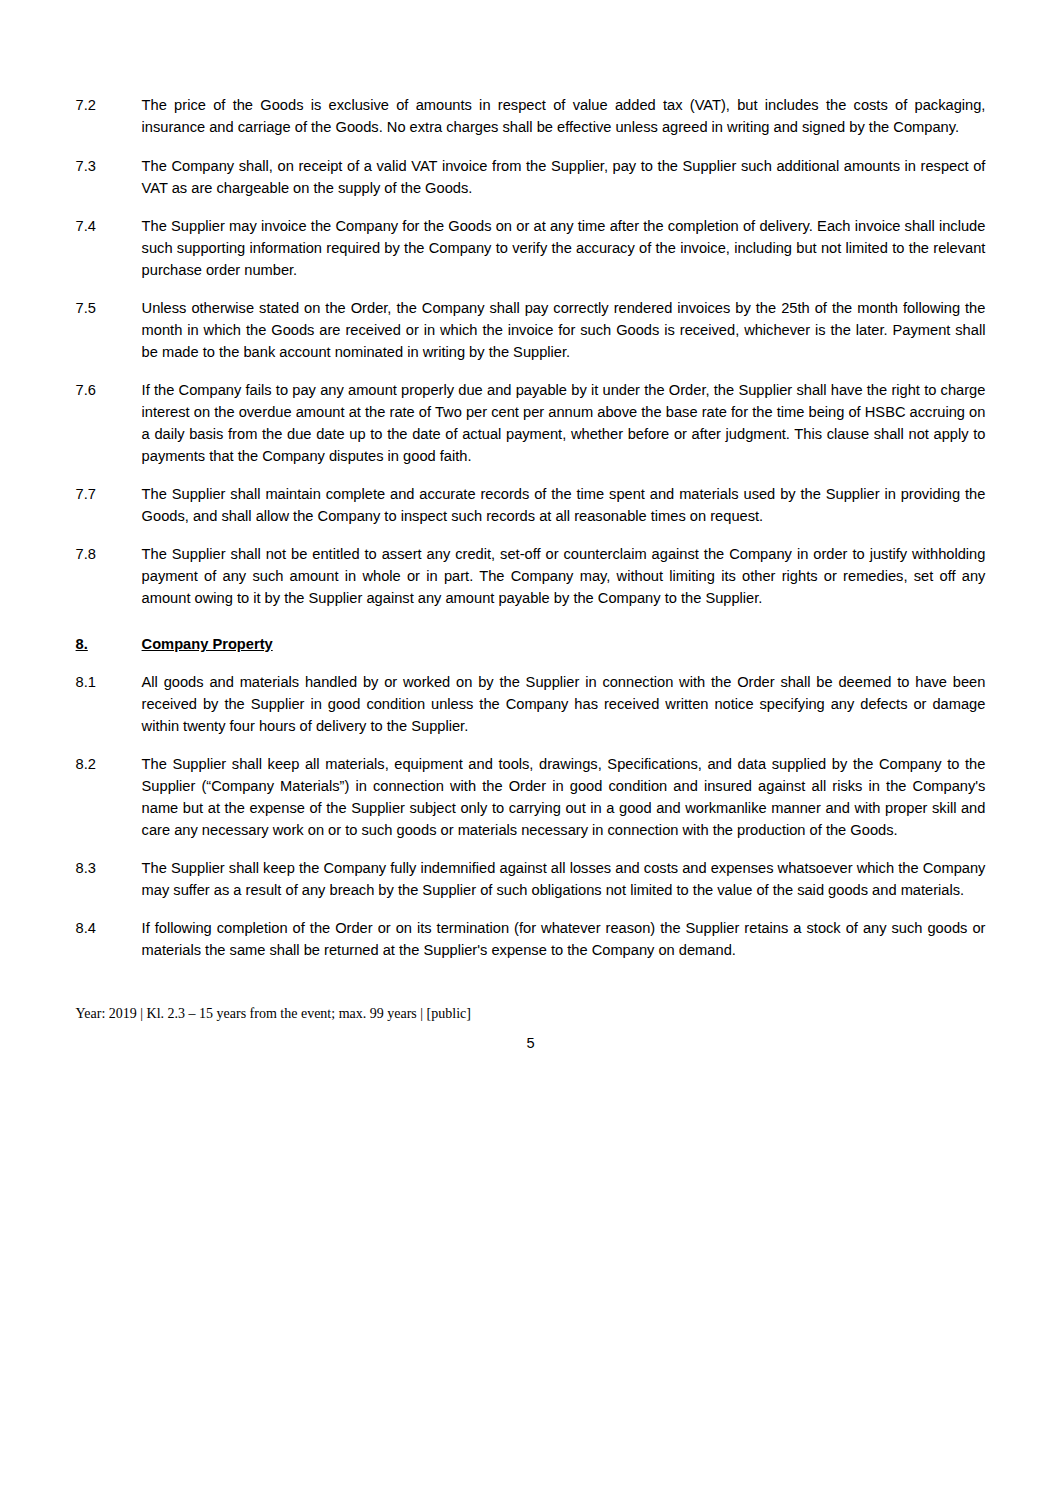7.2
The price of the Goods is exclusive of amounts in respect of value added tax (VAT), but includes the costs of packaging, insurance and carriage of the Goods. No extra charges shall be effective unless agreed in writing and signed by the Company.
7.3
The Company shall, on receipt of a valid VAT invoice from the Supplier, pay to the Supplier such additional amounts in respect of VAT as are chargeable on the supply of the Goods.
7.4
The Supplier may invoice the Company for the Goods on or at any time after the completion of delivery. Each invoice shall include such supporting information required by the Company to verify the accuracy of the invoice, including but not limited to the relevant purchase order number.
7.5
Unless otherwise stated on the Order, the Company shall pay correctly rendered invoices by the 25th of the month following the month in which the Goods are received or in which the invoice for such Goods is received, whichever is the later. Payment shall be made to the bank account nominated in writing by the Supplier.
7.6
If the Company fails to pay any amount properly due and payable by it under the Order, the Supplier shall have the right to charge interest on the overdue amount at the rate of Two per cent per annum above the base rate for the time being of HSBC accruing on a daily basis from the due date up to the date of actual payment, whether before or after judgment. This clause shall not apply to payments that the Company disputes in good faith.
7.7
The Supplier shall maintain complete and accurate records of the time spent and materials used by the Supplier in providing the Goods, and shall allow the Company to inspect such records at all reasonable times on request.
7.8
The Supplier shall not be entitled to assert any credit, set-off or counterclaim against the Company in order to justify withholding payment of any such amount in whole or in part. The Company may, without limiting its other rights or remedies, set off any amount owing to it by the Supplier against any amount payable by the Company to the Supplier.
8.
Company Property
8.1
All goods and materials handled by or worked on by the Supplier in connection with the Order shall be deemed to have been received by the Supplier in good condition unless the Company has received written notice specifying any defects or damage within twenty four hours of delivery to the Supplier.
8.2
The Supplier shall keep all materials, equipment and tools, drawings, Specifications, and data supplied by the Company to the Supplier (“Company Materials”) in connection with the Order in good condition and insured against all risks in the Company's name but at the expense of the Supplier subject only to carrying out in a good and workmanlike manner and with proper skill and care any necessary work on or to such goods or materials necessary in connection with the production of the Goods.
8.3
The Supplier shall keep the Company fully indemnified against all losses and costs and expenses whatsoever which the Company may suffer as a result of any breach by the Supplier of such obligations not limited to the value of the said goods and materials.
8.4
If following completion of the Order or on its termination (for whatever reason) the Supplier retains a stock of any such goods or materials the same shall be returned at the Supplier's expense to the Company on demand.
Year: 2019 | Kl. 2.3 – 15 years from the event; max. 99 years | [public]
5